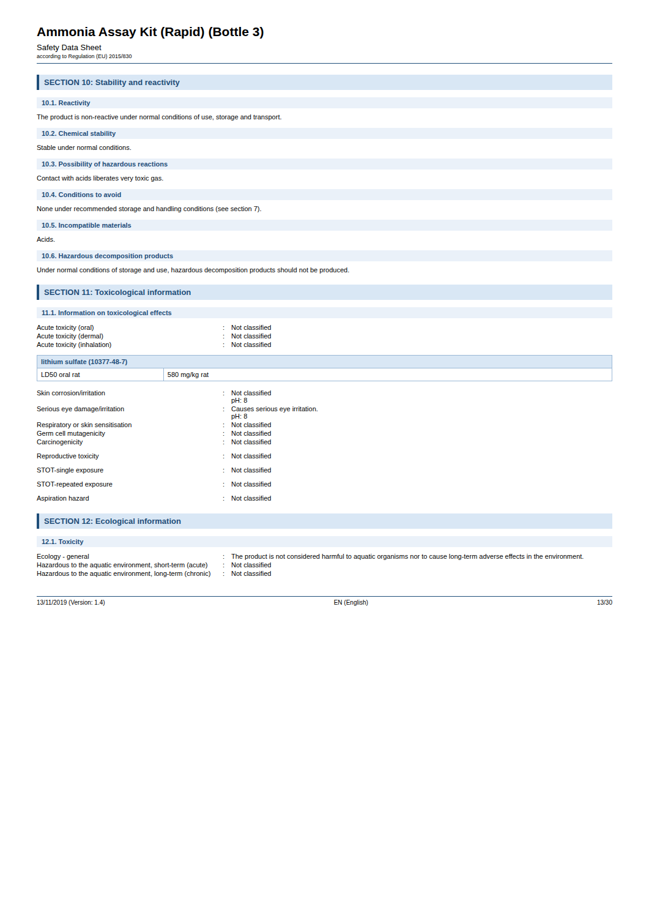Ammonia Assay Kit (Rapid) (Bottle 3)
Safety Data Sheet
according to Regulation (EU) 2015/830
SECTION 10: Stability and reactivity
10.1. Reactivity
The product is non-reactive under normal conditions of use, storage and transport.
10.2. Chemical stability
Stable under normal conditions.
10.3. Possibility of hazardous reactions
Contact with acids liberates very toxic gas.
10.4. Conditions to avoid
None under recommended storage and handling conditions (see section 7).
10.5. Incompatible materials
Acids.
10.6. Hazardous decomposition products
Under normal conditions of storage and use, hazardous decomposition products should not be produced.
SECTION 11: Toxicological information
11.1. Information on toxicological effects
| Acute toxicity (oral) | : | Not classified |
| Acute toxicity (dermal) | : | Not classified |
| Acute toxicity (inhalation) | : | Not classified |
| lithium sulfate (10377-48-7) |
| --- |
| LD50 oral rat | 580 mg/kg rat |
| Skin corrosion/irritation | : | Not classified pH: 8 |
| Serious eye damage/irritation | : | Causes serious eye irritation. pH: 8 |
| Respiratory or skin sensitisation | : | Not classified |
| Germ cell mutagenicity | : | Not classified |
| Carcinogenicity | : | Not classified |
| Reproductive toxicity | : | Not classified |
| STOT-single exposure | : | Not classified |
| STOT-repeated exposure | : | Not classified |
| Aspiration hazard | : | Not classified |
SECTION 12: Ecological information
12.1. Toxicity
| Ecology - general | : | The product is not considered harmful to aquatic organisms nor to cause long-term adverse effects in the environment. |
| Hazardous to the aquatic environment, short-term (acute) | : | Not classified |
| Hazardous to the aquatic environment, long-term (chronic) | : | Not classified |
13/11/2019 (Version: 1.4) EN (English) 13/30